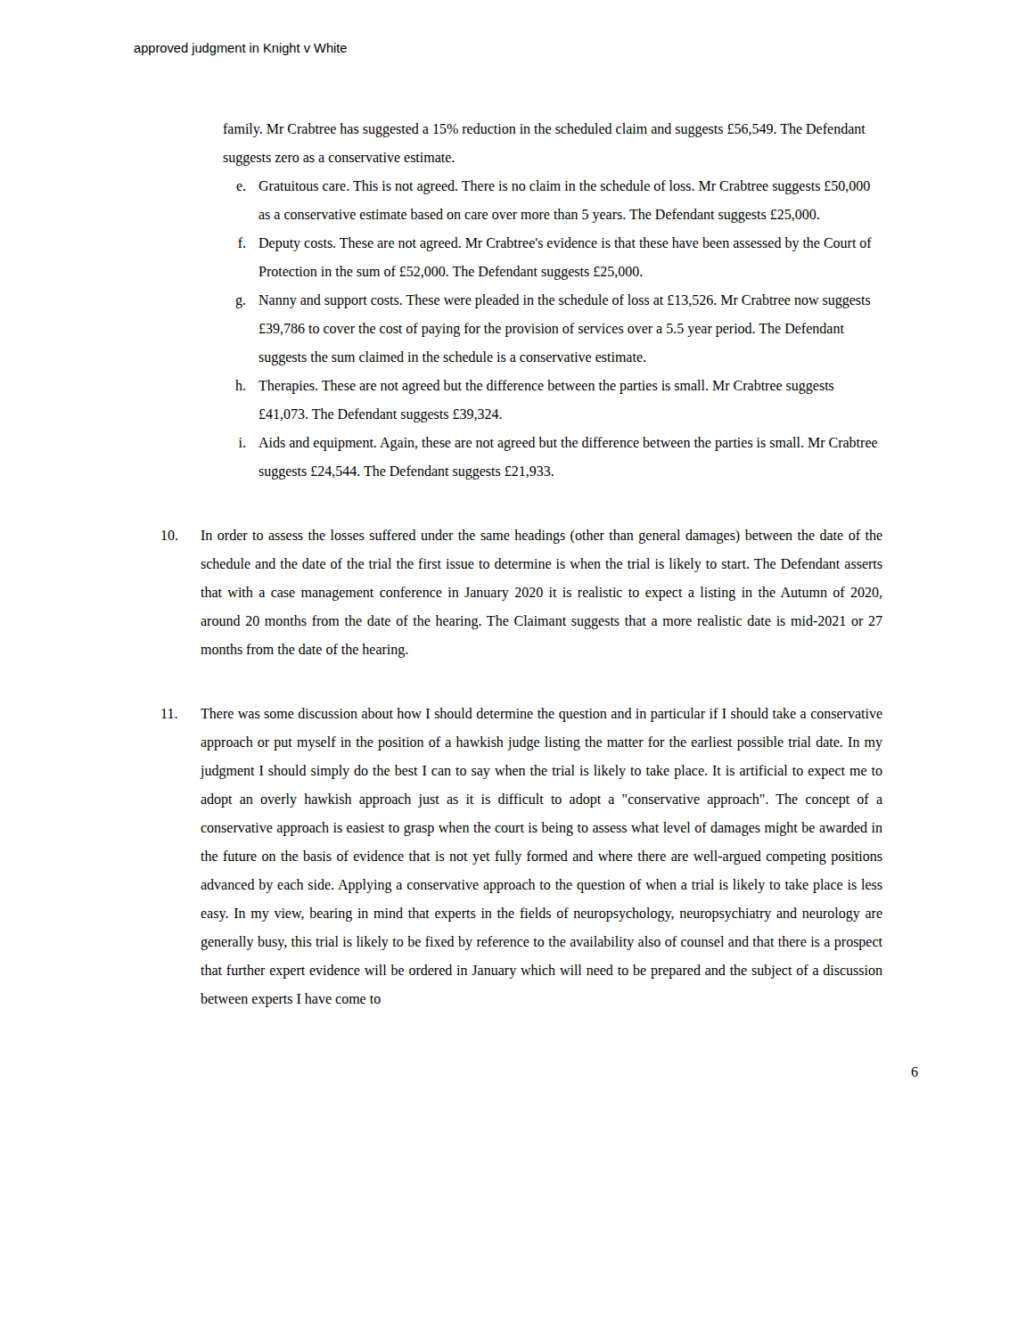approved judgment in Knight v White
family. Mr Crabtree has suggested a 15% reduction in the scheduled claim and suggests £56,549. The Defendant suggests zero as a conservative estimate.
Gratuitous care. This is not agreed. There is no claim in the schedule of loss. Mr Crabtree suggests £50,000 as a conservative estimate based on care over more than 5 years. The Defendant suggests £25,000.
Deputy costs. These are not agreed. Mr Crabtree's evidence is that these have been assessed by the Court of Protection in the sum of £52,000. The Defendant suggests £25,000.
Nanny and support costs. These were pleaded in the schedule of loss at £13,526. Mr Crabtree now suggests £39,786 to cover the cost of paying for the provision of services over a 5.5 year period. The Defendant suggests the sum claimed in the schedule is a conservative estimate.
Therapies. These are not agreed but the difference between the parties is small. Mr Crabtree suggests £41,073. The Defendant suggests £39,324.
Aids and equipment. Again, these are not agreed but the difference between the parties is small. Mr Crabtree suggests £24,544. The Defendant suggests £21,933.
In order to assess the losses suffered under the same headings (other than general damages) between the date of the schedule and the date of the trial the first issue to determine is when the trial is likely to start. The Defendant asserts that with a case management conference in January 2020 it is realistic to expect a listing in the Autumn of 2020, around 20 months from the date of the hearing. The Claimant suggests that a more realistic date is mid-2021 or 27 months from the date of the hearing.
There was some discussion about how I should determine the question and in particular if I should take a conservative approach or put myself in the position of a hawkish judge listing the matter for the earliest possible trial date. In my judgment I should simply do the best I can to say when the trial is likely to take place. It is artificial to expect me to adopt an overly hawkish approach just as it is difficult to adopt a "conservative approach". The concept of a conservative approach is easiest to grasp when the court is being to assess what level of damages might be awarded in the future on the basis of evidence that is not yet fully formed and where there are well-argued competing positions advanced by each side. Applying a conservative approach to the question of when a trial is likely to take place is less easy. In my view, bearing in mind that experts in the fields of neuropsychology, neuropsychiatry and neurology are generally busy, this trial is likely to be fixed by reference to the availability also of counsel and that there is a prospect that further expert evidence will be ordered in January which will need to be prepared and the subject of a discussion between experts I have come to
6